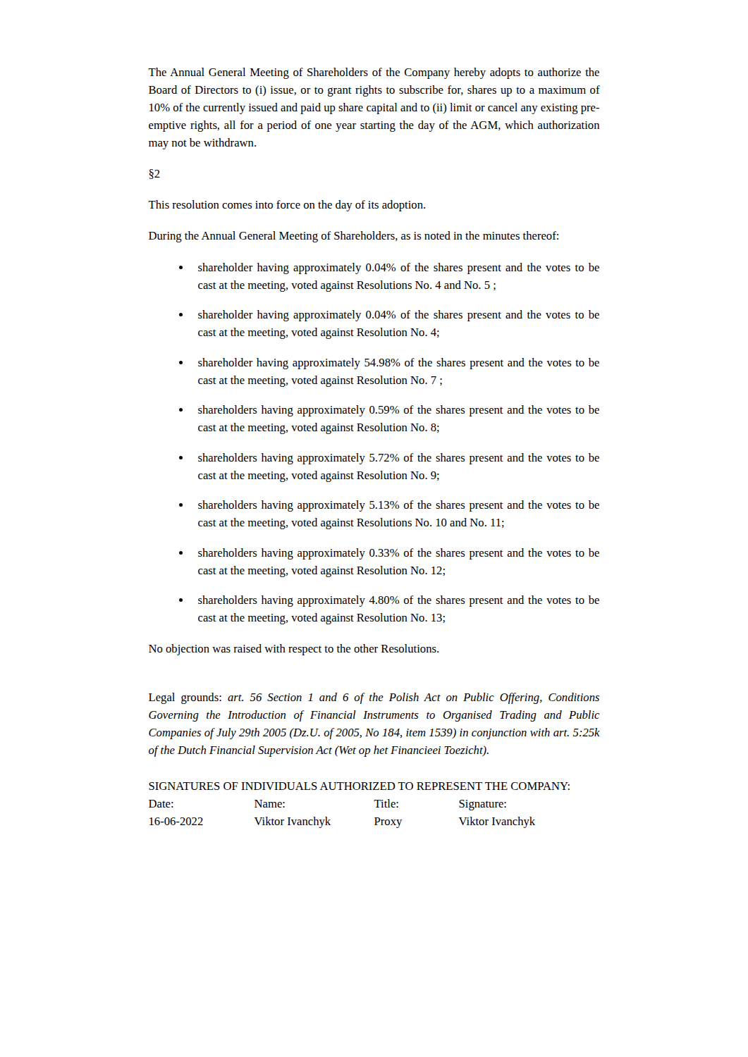The Annual General Meeting of Shareholders of the Company hereby adopts to authorize the Board of Directors to (i) issue, or to grant rights to subscribe for, shares up to a maximum of 10% of the currently issued and paid up share capital and to (ii) limit or cancel any existing pre-emptive rights, all for a period of one year starting the day of the AGM, which authorization may not be withdrawn.
§2
This resolution comes into force on the day of its adoption.
During the Annual General Meeting of Shareholders, as is noted in the minutes thereof:
shareholder having approximately 0.04% of the shares present and the votes to be cast at the meeting, voted against Resolutions No. 4 and No. 5 ;
shareholder having approximately 0.04% of the shares present and the votes to be cast at the meeting, voted against Resolution No. 4;
shareholder having approximately 54.98% of the shares present and the votes to be cast at the meeting, voted against Resolution No. 7 ;
shareholders having approximately 0.59% of the shares present and the votes to be cast at the meeting, voted against Resolution No. 8;
shareholders having approximately 5.72% of the shares present and the votes to be cast at the meeting, voted against Resolution No. 9;
shareholders having approximately 5.13% of the shares present and the votes to be cast at the meeting, voted against Resolutions No. 10 and No. 11;
shareholders having approximately 0.33% of the shares present and the votes to be cast at the meeting, voted against Resolution No. 12;
shareholders having approximately 4.80% of the shares present and the votes to be cast at the meeting, voted against Resolution No. 13;
No objection was raised with respect to the other Resolutions.
Legal grounds: art. 56 Section 1 and 6 of the Polish Act on Public Offering, Conditions Governing the Introduction of Financial Instruments to Organised Trading and Public Companies of July 29th 2005 (Dz.U. of 2005, No 184, item 1539) in conjunction with art. 5:25k of the Dutch Financial Supervision Act (Wet op het Financieei Toezicht).
| SIGNATURES OF INDIVIDUALS AUTHORIZED TO REPRESENT THE COMPANY: |
| Date: | Name: | Title: | Signature: |
| 16-06-2022 | Viktor Ivanchyk | Proxy | Viktor Ivanchyk |